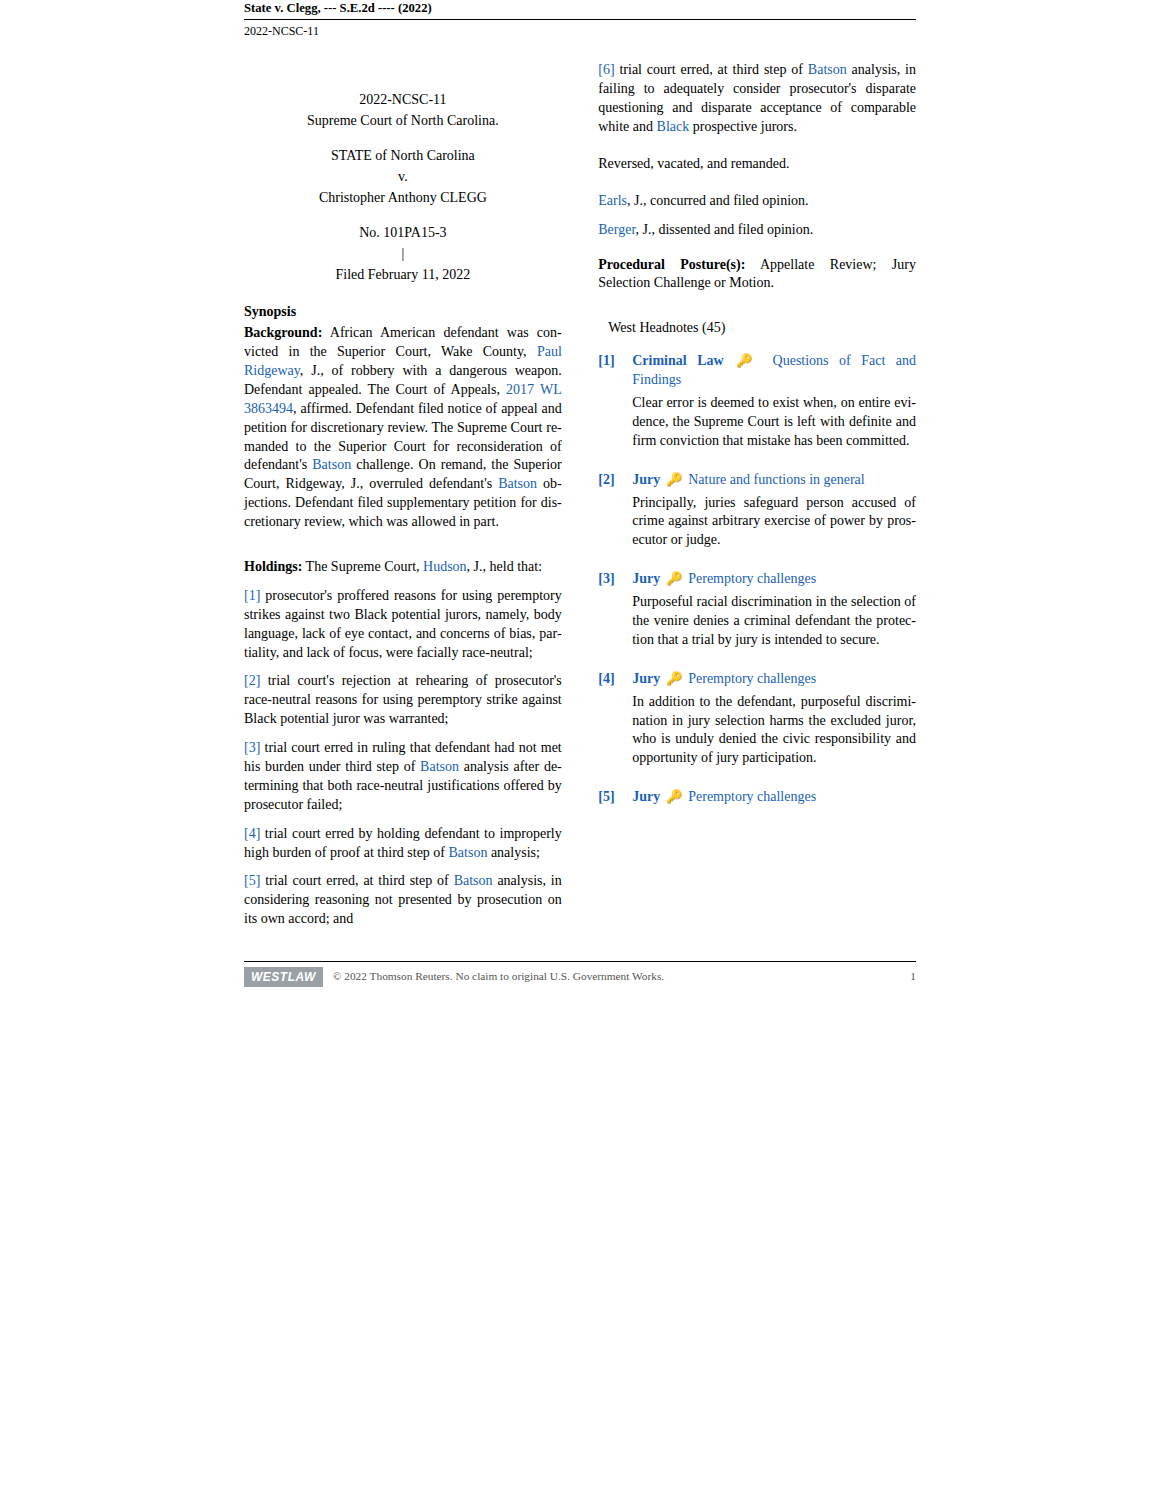State v. Clegg, --- S.E.2d ---- (2022)
2022-NCSC-11
2022-NCSC-11
Supreme Court of North Carolina.
STATE of North Carolina
v.
Christopher Anthony CLEGG
No. 101PA15-3
|
Filed February 11, 2022
Synopsis
Background: African American defendant was convicted in the Superior Court, Wake County, Paul Ridgeway, J., of robbery with a dangerous weapon. Defendant appealed. The Court of Appeals, 2017 WL 3863494, affirmed. Defendant filed notice of appeal and petition for discretionary review. The Supreme Court remanded to the Superior Court for reconsideration of defendant's Batson challenge. On remand, the Superior Court, Ridgeway, J., overruled defendant's Batson objections. Defendant filed supplementary petition for discretionary review, which was allowed in part.
Holdings: The Supreme Court, Hudson, J., held that:
[1] prosecutor's proffered reasons for using peremptory strikes against two Black potential jurors, namely, body language, lack of eye contact, and concerns of bias, partiality, and lack of focus, were facially race-neutral;
[2] trial court's rejection at rehearing of prosecutor's race-neutral reasons for using peremptory strike against Black potential juror was warranted;
[3] trial court erred in ruling that defendant had not met his burden under third step of Batson analysis after determining that both race-neutral justifications offered by prosecutor failed;
[4] trial court erred by holding defendant to improperly high burden of proof at third step of Batson analysis;
[5] trial court erred, at third step of Batson analysis, in considering reasoning not presented by prosecution on its own accord; and
[6] trial court erred, at third step of Batson analysis, in failing to adequately consider prosecutor's disparate questioning and disparate acceptance of comparable white and Black prospective jurors.
Reversed, vacated, and remanded.
Earls, J., concurred and filed opinion.
Berger, J., dissented and filed opinion.
Procedural Posture(s): Appellate Review; Jury Selection Challenge or Motion.
West Headnotes (45)
[1]
Criminal Law 🔑 Questions of Fact and Findings
Clear error is deemed to exist when, on entire evidence, the Supreme Court is left with definite and firm conviction that mistake has been committed.
[2]
Jury 🔑 Nature and functions in general
Principally, juries safeguard person accused of crime against arbitrary exercise of power by prosecutor or judge.
[3]
Jury 🔑 Peremptory challenges
Purposeful racial discrimination in the selection of the venire denies a criminal defendant the protection that a trial by jury is intended to secure.
[4]
Jury 🔑 Peremptory challenges
In addition to the defendant, purposeful discrimination in jury selection harms the excluded juror, who is unduly denied the civic responsibility and opportunity of jury participation.
[5]
Jury 🔑 Peremptory challenges
WESTLAW © 2022 Thomson Reuters. No claim to original U.S. Government Works. 1